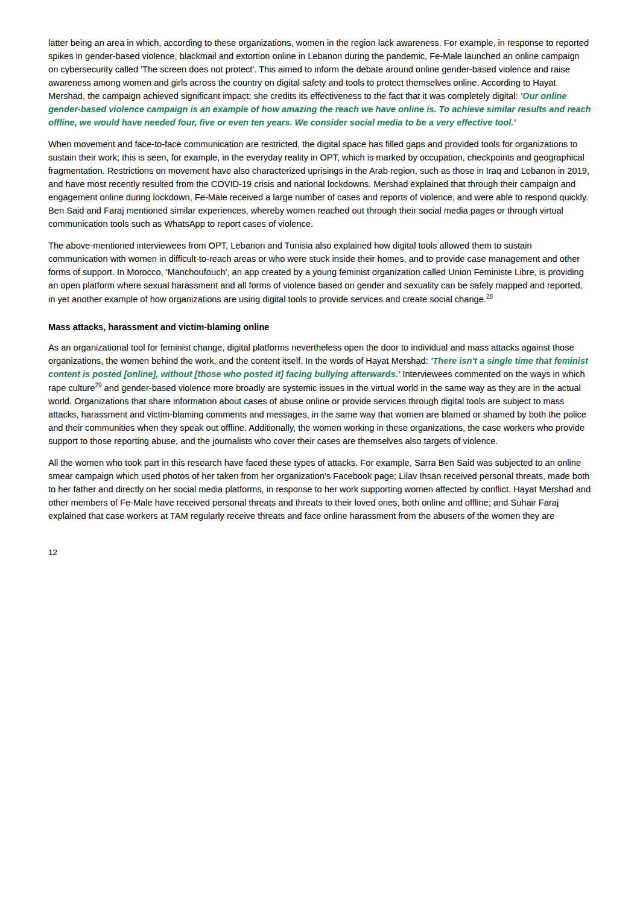latter being an area in which, according to these organizations, women in the region lack awareness. For example, in response to reported spikes in gender-based violence, blackmail and extortion online in Lebanon during the pandemic, Fe-Male launched an online campaign on cybersecurity called 'The screen does not protect'. This aimed to inform the debate around online gender-based violence and raise awareness among women and girls across the country on digital safety and tools to protect themselves online. According to Hayat Mershad, the campaign achieved significant impact; she credits its effectiveness to the fact that it was completely digital: 'Our online gender-based violence campaign is an example of how amazing the reach we have online is. To achieve similar results and reach offline, we would have needed four, five or even ten years. We consider social media to be a very effective tool.'
When movement and face-to-face communication are restricted, the digital space has filled gaps and provided tools for organizations to sustain their work; this is seen, for example, in the everyday reality in OPT, which is marked by occupation, checkpoints and geographical fragmentation. Restrictions on movement have also characterized uprisings in the Arab region, such as those in Iraq and Lebanon in 2019, and have most recently resulted from the COVID-19 crisis and national lockdowns. Mershad explained that through their campaign and engagement online during lockdown, Fe-Male received a large number of cases and reports of violence, and were able to respond quickly. Ben Said and Faraj mentioned similar experiences, whereby women reached out through their social media pages or through virtual communication tools such as WhatsApp to report cases of violence.
The above-mentioned interviewees from OPT, Lebanon and Tunisia also explained how digital tools allowed them to sustain communication with women in difficult-to-reach areas or who were stuck inside their homes, and to provide case management and other forms of support. In Morocco, 'Manchoufouch', an app created by a young feminist organization called Union Feministe Libre, is providing an open platform where sexual harassment and all forms of violence based on gender and sexuality can be safely mapped and reported, in yet another example of how organizations are using digital tools to provide services and create social change.28
Mass attacks, harassment and victim-blaming online
As an organizational tool for feminist change, digital platforms nevertheless open the door to individual and mass attacks against those organizations, the women behind the work, and the content itself. In the words of Hayat Mershad: 'There isn't a single time that feminist content is posted [online], without [those who posted it] facing bullying afterwards.' Interviewees commented on the ways in which rape culture29 and gender-based violence more broadly are systemic issues in the virtual world in the same way as they are in the actual world. Organizations that share information about cases of abuse online or provide services through digital tools are subject to mass attacks, harassment and victim-blaming comments and messages, in the same way that women are blamed or shamed by both the police and their communities when they speak out offline. Additionally, the women working in these organizations, the case workers who provide support to those reporting abuse, and the journalists who cover their cases are themselves also targets of violence.
All the women who took part in this research have faced these types of attacks. For example, Sarra Ben Said was subjected to an online smear campaign which used photos of her taken from her organization's Facebook page; Lilav Ihsan received personal threats, made both to her father and directly on her social media platforms, in response to her work supporting women affected by conflict. Hayat Mershad and other members of Fe-Male have received personal threats and threats to their loved ones, both online and offline; and Suhair Faraj explained that case workers at TAM regularly receive threats and face online harassment from the abusers of the women they are
12